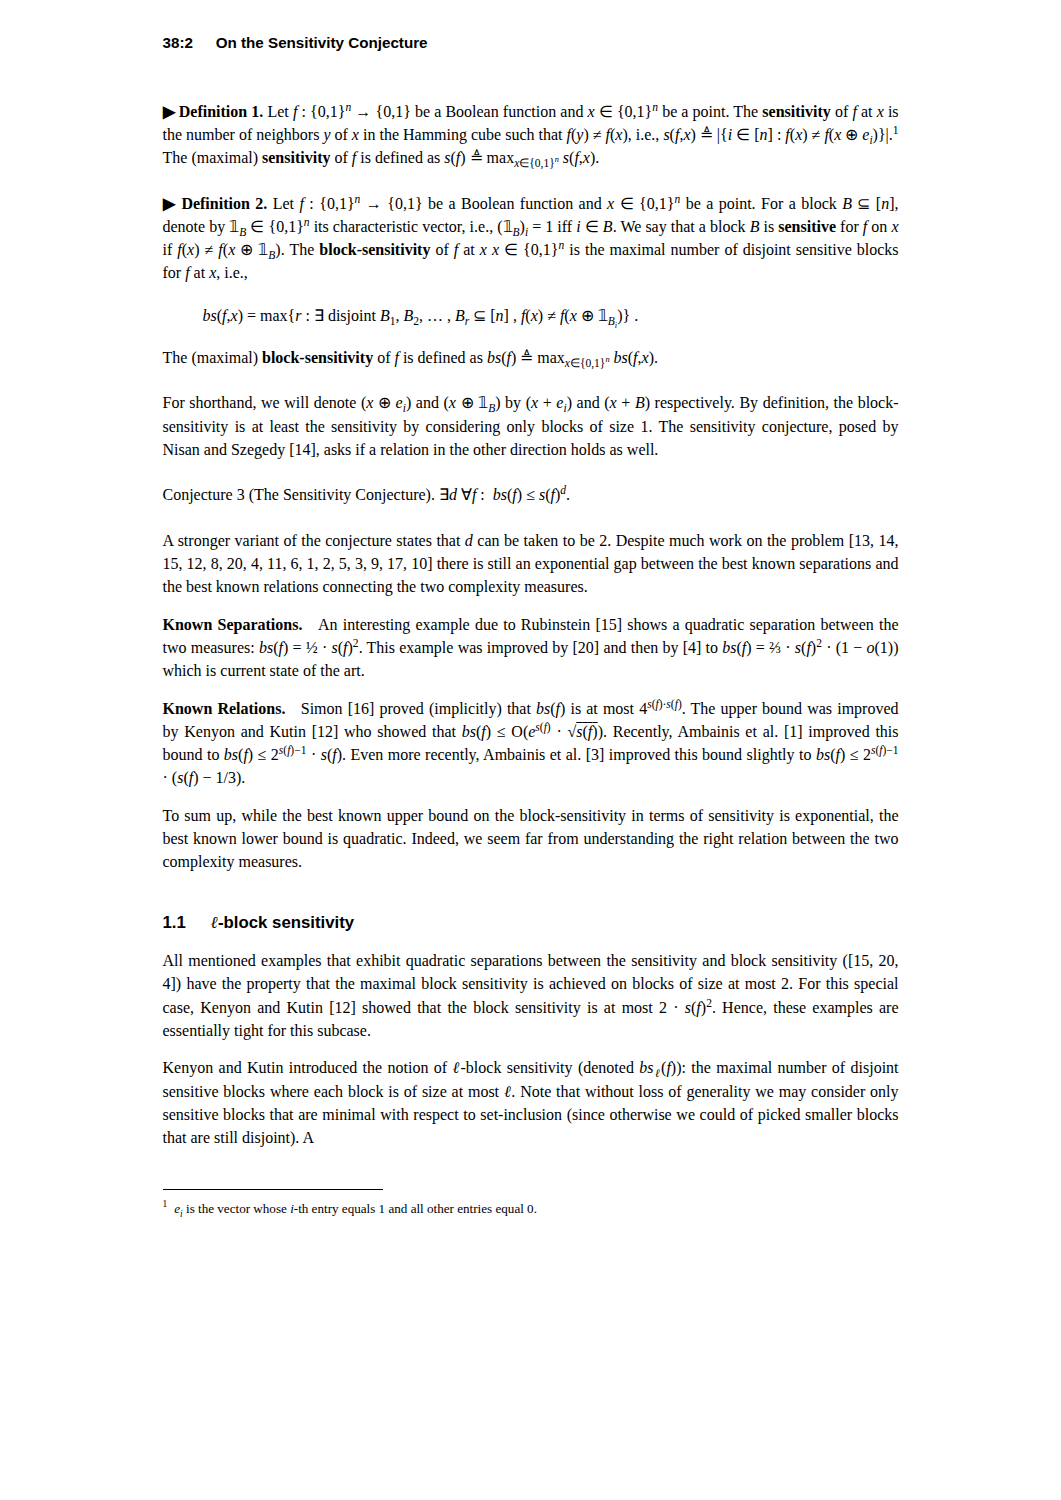38:2 On the Sensitivity Conjecture
Definition 1. Let f : {0,1}n → {0,1} be a Boolean function and x ∈ {0,1}n be a point. The sensitivity of f at x is the number of neighbors y of x in the Hamming cube such that f(y) ≠ f(x), i.e., s(f,x) ≜ |{i ∈ [n] : f(x) ≠ f(x ⊕ ei)}|.1 The (maximal) sensitivity of f is defined as s(f) ≜ maxx∈{0,1}n s(f,x).
Definition 2. Let f : {0,1}n → {0,1} be a Boolean function and x ∈ {0,1}n be a point. For a block B ⊆ [n], denote by 𝟙B ∈ {0,1}n its characteristic vector, i.e., (𝟙B)i = 1 iff i ∈ B. We say that a block B is sensitive for f on x if f(x) ≠ f(x ⊕ 𝟙B). The block-sensitivity of f at x x ∈ {0,1}n is the maximal number of disjoint sensitive blocks for f at x, i.e.,
bs(f,x) = max{r : ∃ disjoint B1, B2, … , Br ⊆ [n] , f(x) ≠ f(x ⊕ 𝟙Bi)} .
The (maximal) block-sensitivity of f is defined as bs(f) ≜ maxx∈{0,1}n bs(f,x).
For shorthand, we will denote (x ⊕ ei) and (x ⊕ 𝟙B) by (x + ei) and (x + B) respectively. By definition, the block-sensitivity is at least the sensitivity by considering only blocks of size 1. The sensitivity conjecture, posed by Nisan and Szegedy [14], asks if a relation in the other direction holds as well.
Conjecture 3 (The Sensitivity Conjecture). ∃d ∀f : bs(f) ≤ s(f)d.
A stronger variant of the conjecture states that d can be taken to be 2. Despite much work on the problem [13, 14, 15, 12, 8, 20, 4, 11, 6, 1, 2, 5, 3, 9, 17, 10] there is still an exponential gap between the best known separations and the best known relations connecting the two complexity measures.
Known Separations. An interesting example due to Rubinstein [15] shows a quadratic separation between the two measures: bs(f) = ½ · s(f)2. This example was improved by [20] and then by [4] to bs(f) = ⅔ · s(f)2 · (1 − o(1)) which is current state of the art.
Known Relations. Simon [16] proved (implicitly) that bs(f) is at most 4s(f)·s(f). The upper bound was improved by Kenyon and Kutin [12] who showed that bs(f) ≤ O(es(f) · √s(f)). Recently, Ambainis et al. [1] improved this bound to bs(f) ≤ 2s(f)−1 · s(f). Even more recently, Ambainis et al. [3] improved this bound slightly to bs(f) ≤ 2s(f)−1 · (s(f) − 1/3).
To sum up, while the best known upper bound on the block-sensitivity in terms of sensitivity is exponential, the best known lower bound is quadratic. Indeed, we seem far from understanding the right relation between the two complexity measures.
1.1 ℓ-block sensitivity
All mentioned examples that exhibit quadratic separations between the sensitivity and block sensitivity ([15, 20, 4]) have the property that the maximal block sensitivity is achieved on blocks of size at most 2. For this special case, Kenyon and Kutin [12] showed that the block sensitivity is at most 2 · s(f)2. Hence, these examples are essentially tight for this subcase.
Kenyon and Kutin introduced the notion of ℓ-block sensitivity (denoted bsℓ(f)): the maximal number of disjoint sensitive blocks where each block is of size at most ℓ. Note that without loss of generality we may consider only sensitive blocks that are minimal with respect to set-inclusion (since otherwise we could of picked smaller blocks that are still disjoint). A
1 ei is the vector whose i-th entry equals 1 and all other entries equal 0.